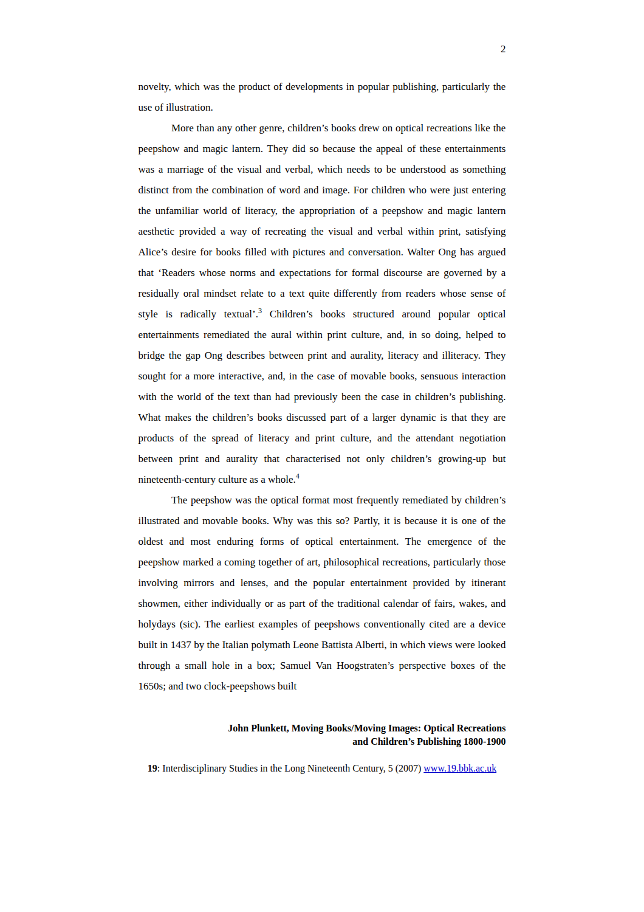2
novelty, which was the product of developments in popular publishing, particularly the use of illustration.
More than any other genre, children’s books drew on optical recreations like the peepshow and magic lantern. They did so because the appeal of these entertainments was a marriage of the visual and verbal, which needs to be understood as something distinct from the combination of word and image. For children who were just entering the unfamiliar world of literacy, the appropriation of a peepshow and magic lantern aesthetic provided a way of recreating the visual and verbal within print, satisfying Alice’s desire for books filled with pictures and conversation. Walter Ong has argued that ‘Readers whose norms and expectations for formal discourse are governed by a residually oral mindset relate to a text quite differently from readers whose sense of style is radically textual’.3 Children’s books structured around popular optical entertainments remediated the aural within print culture, and, in so doing, helped to bridge the gap Ong describes between print and aurality, literacy and illiteracy. They sought for a more interactive, and, in the case of movable books, sensuous interaction with the world of the text than had previously been the case in children’s publishing. What makes the children’s books discussed part of a larger dynamic is that they are products of the spread of literacy and print culture, and the attendant negotiation between print and aurality that characterised not only children’s growing-up but nineteenth-century culture as a whole.4
The peepshow was the optical format most frequently remediated by children’s illustrated and movable books. Why was this so? Partly, it is because it is one of the oldest and most enduring forms of optical entertainment. The emergence of the peepshow marked a coming together of art, philosophical recreations, particularly those involving mirrors and lenses, and the popular entertainment provided by itinerant showmen, either individually or as part of the traditional calendar of fairs, wakes, and holydays (sic). The earliest examples of peepshows conventionally cited are a device built in 1437 by the Italian polymath Leone Battista Alberti, in which views were looked through a small hole in a box; Samuel Van Hoogstraten’s perspective boxes of the 1650s; and two clock-peepshows built
John Plunkett, Moving Books/Moving Images: Optical Recreations
and Children’s Publishing 1800-1900
19: Interdisciplinary Studies in the Long Nineteenth Century, 5 (2007) www.19.bbk.ac.uk